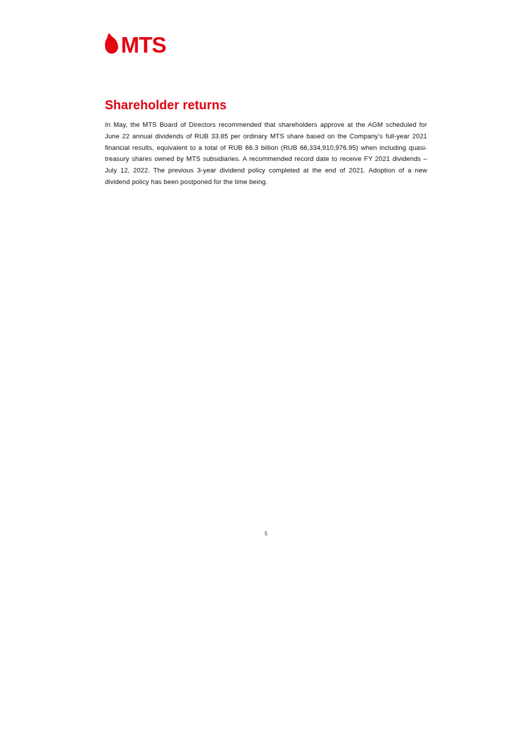MTS
Shareholder returns
In May, the MTS Board of Directors recommended that shareholders approve at the AGM scheduled for June 22 annual dividends of RUB 33.85 per ordinary MTS share based on the Company’s full-year 2021 financial results, equivalent to a total of RUB 66.3 billion (RUB 66,334,910,976.95) when including quasi-treasury shares owned by MTS subsidiaries. A recommended record date to receive FY 2021 dividends – July 12, 2022. The previous 3-year dividend policy completed at the end of 2021. Adoption of a new dividend policy has been postponed for the time being.
5